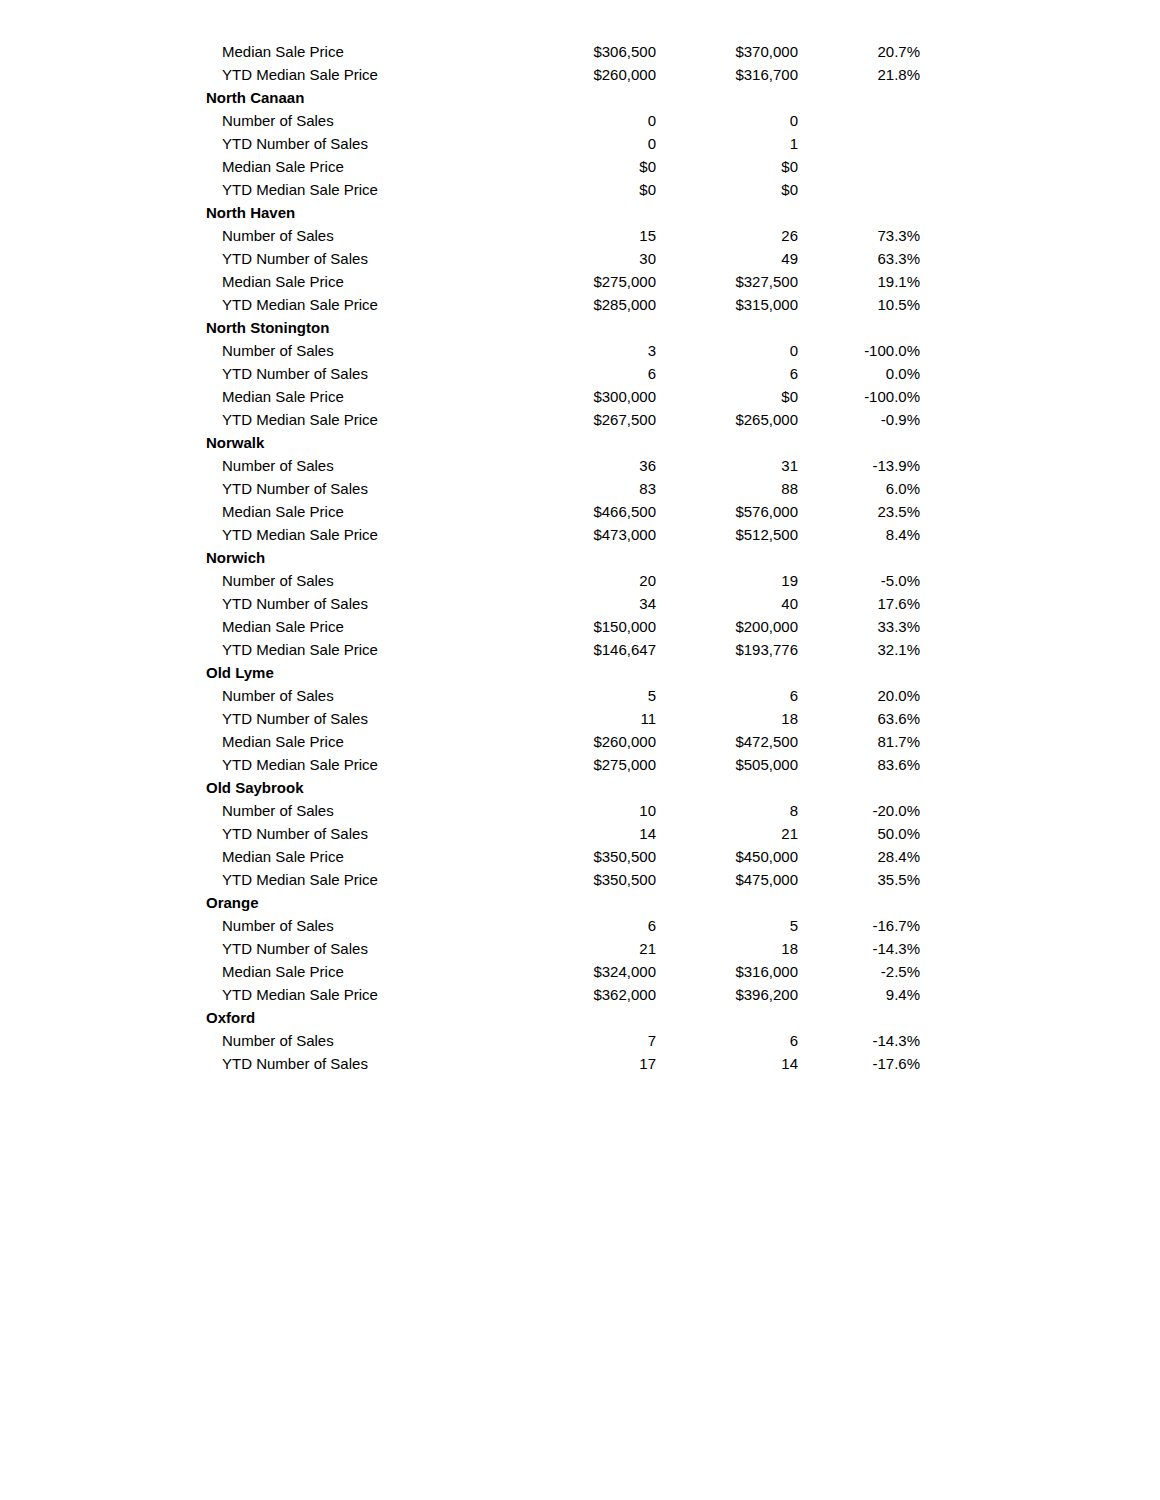| Median Sale Price | $306,500 | $370,000 | 20.7% |
| YTD Median Sale Price | $260,000 | $316,700 | 21.8% |
| North Canaan |
| Number of Sales | 0 | 0 | |
| YTD Number of Sales | 0 | 1 | |
| Median Sale Price | $0 | $0 | |
| YTD Median Sale Price | $0 | $0 | |
| North Haven |
| Number of Sales | 15 | 26 | 73.3% |
| YTD Number of Sales | 30 | 49 | 63.3% |
| Median Sale Price | $275,000 | $327,500 | 19.1% |
| YTD Median Sale Price | $285,000 | $315,000 | 10.5% |
| North Stonington |
| Number of Sales | 3 | 0 | -100.0% |
| YTD Number of Sales | 6 | 6 | 0.0% |
| Median Sale Price | $300,000 | $0 | -100.0% |
| YTD Median Sale Price | $267,500 | $265,000 | -0.9% |
| Norwalk |
| Number of Sales | 36 | 31 | -13.9% |
| YTD Number of Sales | 83 | 88 | 6.0% |
| Median Sale Price | $466,500 | $576,000 | 23.5% |
| YTD Median Sale Price | $473,000 | $512,500 | 8.4% |
| Norwich |
| Number of Sales | 20 | 19 | -5.0% |
| YTD Number of Sales | 34 | 40 | 17.6% |
| Median Sale Price | $150,000 | $200,000 | 33.3% |
| YTD Median Sale Price | $146,647 | $193,776 | 32.1% |
| Old Lyme |
| Number of Sales | 5 | 6 | 20.0% |
| YTD Number of Sales | 11 | 18 | 63.6% |
| Median Sale Price | $260,000 | $472,500 | 81.7% |
| YTD Median Sale Price | $275,000 | $505,000 | 83.6% |
| Old Saybrook |
| Number of Sales | 10 | 8 | -20.0% |
| YTD Number of Sales | 14 | 21 | 50.0% |
| Median Sale Price | $350,500 | $450,000 | 28.4% |
| YTD Median Sale Price | $350,500 | $475,000 | 35.5% |
| Orange |
| Number of Sales | 6 | 5 | -16.7% |
| YTD Number of Sales | 21 | 18 | -14.3% |
| Median Sale Price | $324,000 | $316,000 | -2.5% |
| YTD Median Sale Price | $362,000 | $396,200 | 9.4% |
| Oxford |
| Number of Sales | 7 | 6 | -14.3% |
| YTD Number of Sales | 17 | 14 | -17.6% |